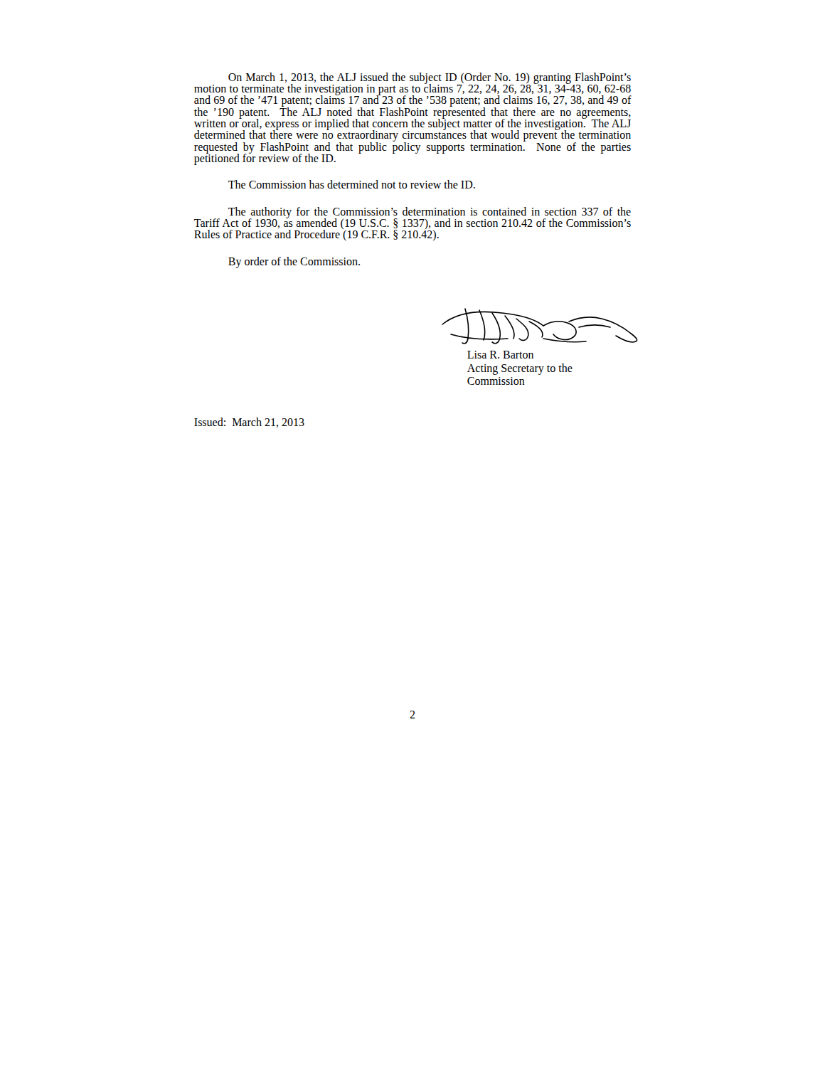On March 1, 2013, the ALJ issued the subject ID (Order No. 19) granting FlashPoint’s motion to terminate the investigation in part as to claims 7, 22, 24, 26, 28, 31, 34-43, 60, 62-68 and 69 of the ’471 patent; claims 17 and 23 of the ’538 patent; and claims 16, 27, 38, and 49 of the ’190 patent. The ALJ noted that FlashPoint represented that there are no agreements, written or oral, express or implied that concern the subject matter of the investigation. The ALJ determined that there were no extraordinary circumstances that would prevent the termination requested by FlashPoint and that public policy supports termination. None of the parties petitioned for review of the ID.
The Commission has determined not to review the ID.
The authority for the Commission’s determination is contained in section 337 of the Tariff Act of 1930, as amended (19 U.S.C. § 1337), and in section 210.42 of the Commission’s Rules of Practice and Procedure (19 C.F.R. § 210.42).
By order of the Commission.
Lisa R. Barton
Acting Secretary to the Commission
Issued: March 21, 2013
2